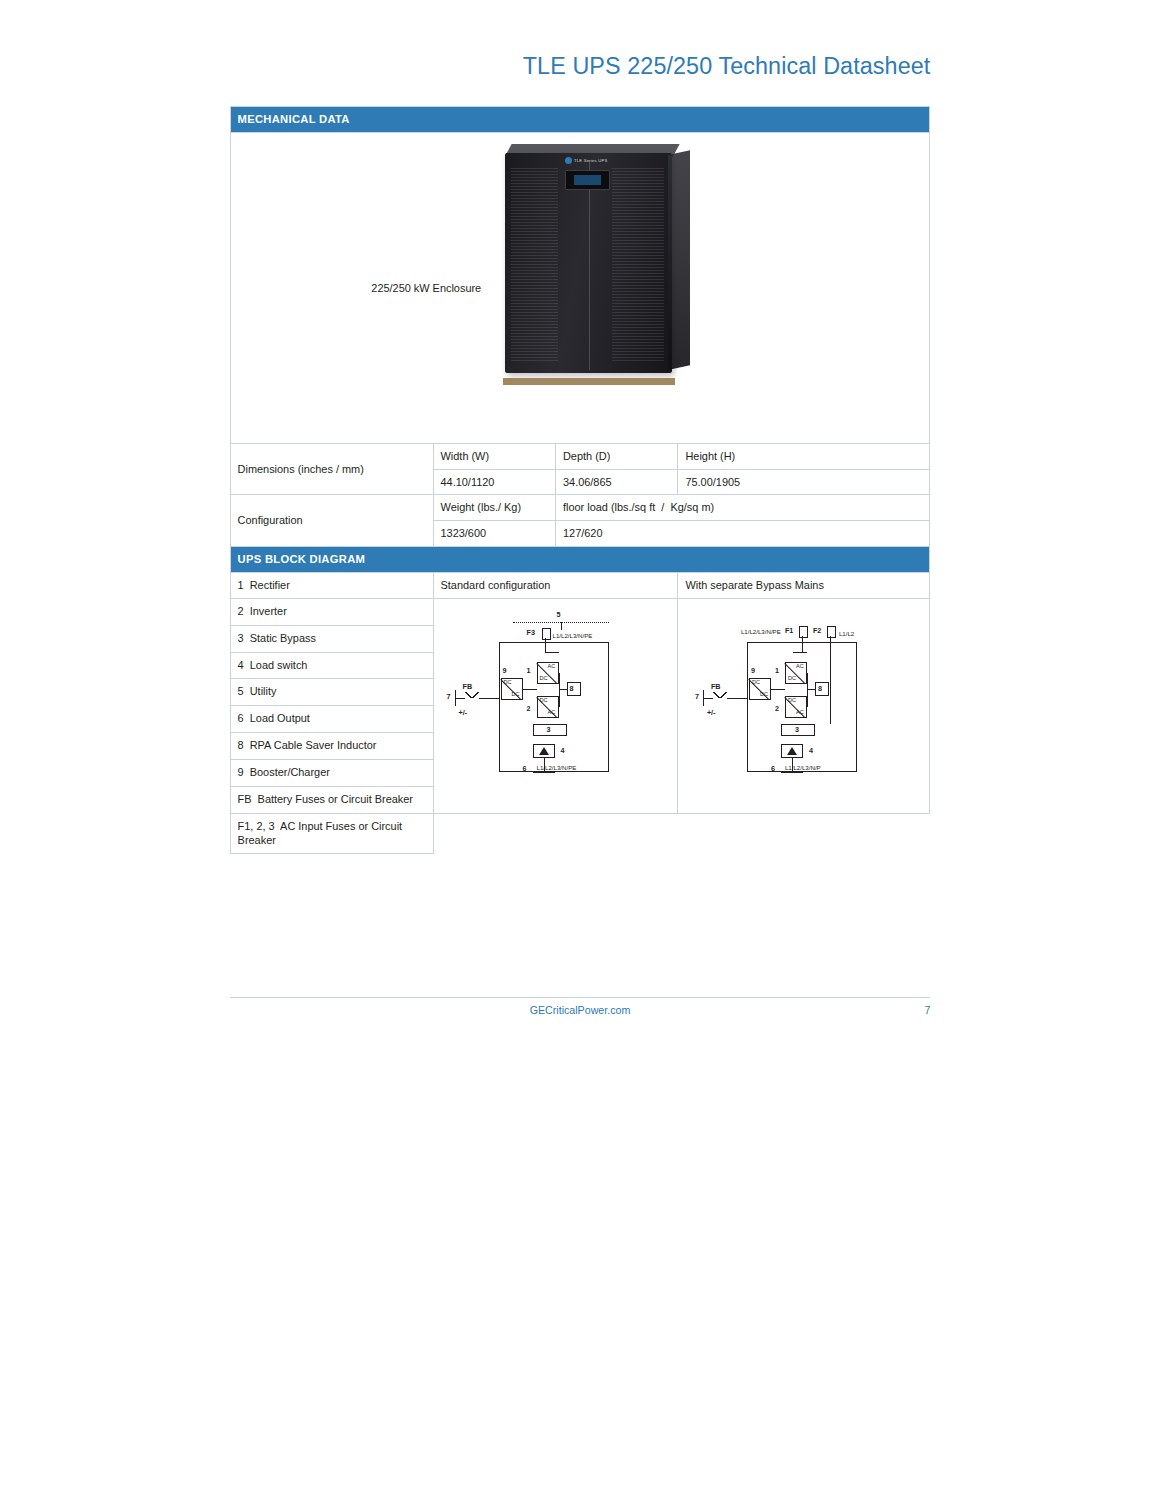TLE UPS 225/250 Technical Datasheet
| MECHANICAL DATA |
| 225/250 kW Enclosure TLE Series UPS |
| Dimensions (inches / mm) | Width (W) | Depth (D) | Height (H) |
| 44.10/1120 | 34.06/865 | 75.00/1905 |
| Configuration | Weight (lbs./ Kg) | floor load (lbs./sq ft / Kg/sq m) |
| 1323/600 | 127/620 |
| UPS BLOCK DIAGRAM |
| 1 Rectifier | Standard configuration | With separate Bypass Mains |
| 2 Inverter | 5 F3 L1/L2/L3/N/PE FB 7 +/- 9 DC DC 1 AC DC 2 DC AC 8 3 4 6 L1/L2/L3/N/PE | L1/L2/L3/N/PE F1 F2 L1/L2 FB 7 +/- 9 DC DC 1 AC DC 2 DC AC 8 3 4 6 L1/L2/L3/N/P |
| 3 Static Bypass |
| 4 Load switch |
| 5 Utility |
| 6 Load Output |
| 8 RPA Cable Saver Inductor |
| 9 Booster/Charger |
| FB Battery Fuses or Circuit Breaker |
| F1, 2, 3 AC Input Fuses or Circuit Breaker |
GECriticalPower.com 7